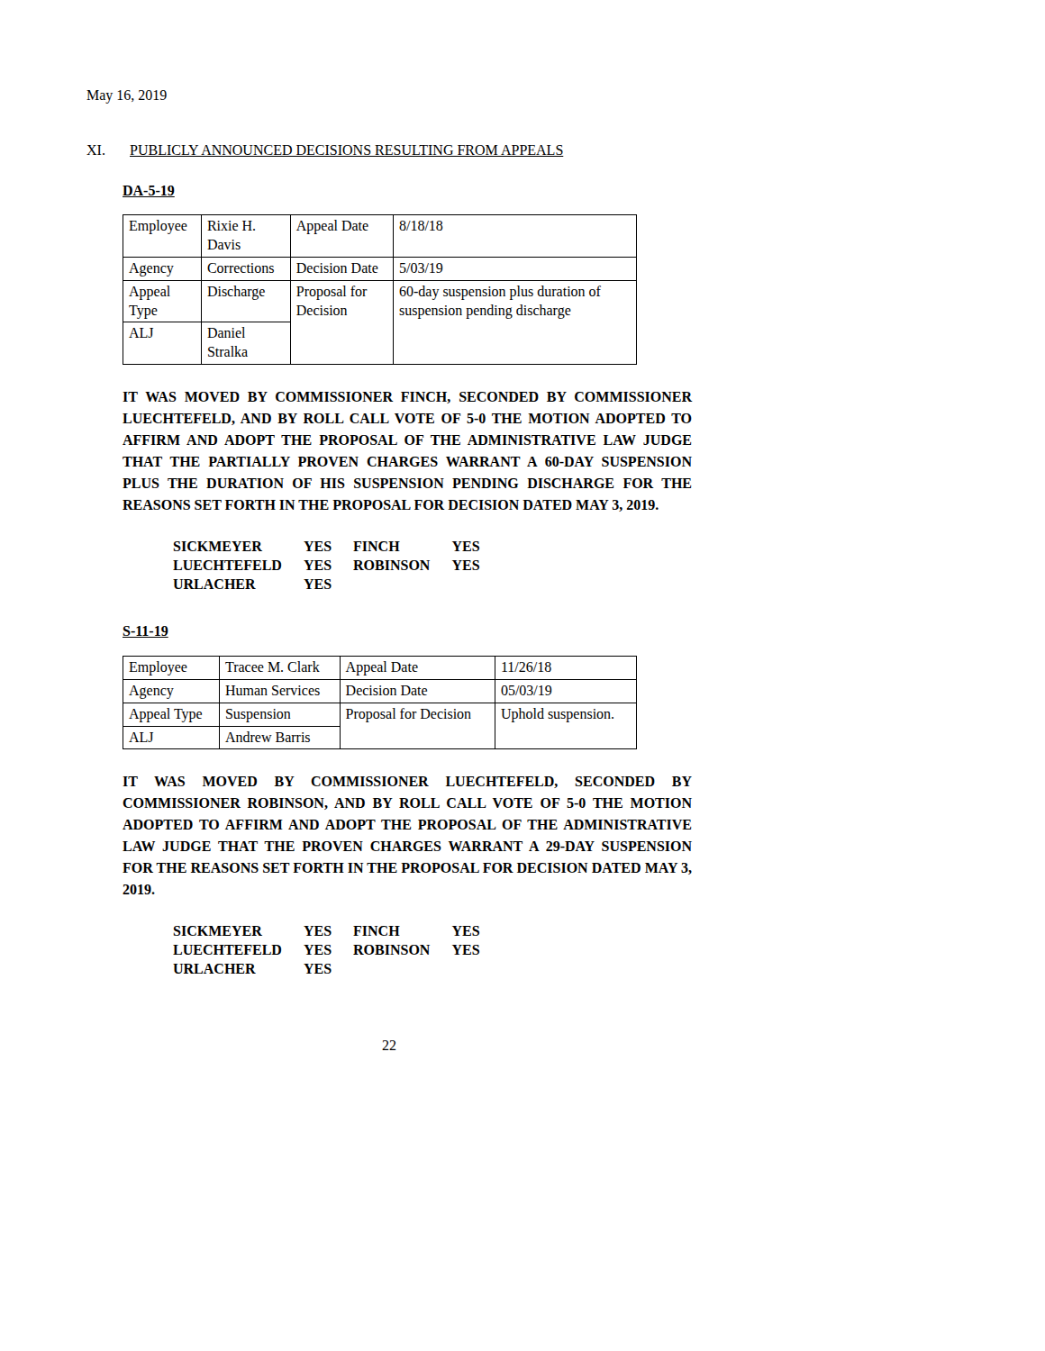May 16, 2019
XI. PUBLICLY ANNOUNCED DECISIONS RESULTING FROM APPEALS
DA-5-19
| Employee | Rixie H. Davis | Appeal Date | 8/18/18 |
| Agency | Corrections | Decision Date | 5/03/19 |
| Appeal Type | Discharge | Proposal for Decision | 60-day suspension plus duration of suspension pending discharge |
| ALJ | Daniel Stralka |
IT WAS MOVED BY COMMISSIONER FINCH, SECONDED BY COMMISSIONER LUECHTEFELD, AND BY ROLL CALL VOTE OF 5-0 THE MOTION ADOPTED TO AFFIRM AND ADOPT THE PROPOSAL OF THE ADMINISTRATIVE LAW JUDGE THAT THE PARTIALLY PROVEN CHARGES WARRANT A 60-DAY SUSPENSION PLUS THE DURATION OF HIS SUSPENSION PENDING DISCHARGE FOR THE REASONS SET FORTH IN THE PROPOSAL FOR DECISION DATED MAY 3, 2019.
| SICKMEYER | YES | FINCH | YES |
| LUECHTEFELD | YES | ROBINSON | YES |
| URLACHER | YES | | |
S-11-19
| Employee | Tracee M. Clark | Appeal Date | 11/26/18 |
| Agency | Human Services | Decision Date | 05/03/19 |
| Appeal Type | Suspension | Proposal for Decision | Uphold suspension. |
| ALJ | Andrew Barris |
IT WAS MOVED BY COMMISSIONER LUECHTEFELD, SECONDED BY COMMISSIONER ROBINSON, AND BY ROLL CALL VOTE OF 5-0 THE MOTION ADOPTED TO AFFIRM AND ADOPT THE PROPOSAL OF THE ADMINISTRATIVE LAW JUDGE THAT THE PROVEN CHARGES WARRANT A 29-DAY SUSPENSION FOR THE REASONS SET FORTH IN THE PROPOSAL FOR DECISION DATED MAY 3, 2019.
| SICKMEYER | YES | FINCH | YES |
| LUECHTEFELD | YES | ROBINSON | YES |
| URLACHER | YES | | |
22